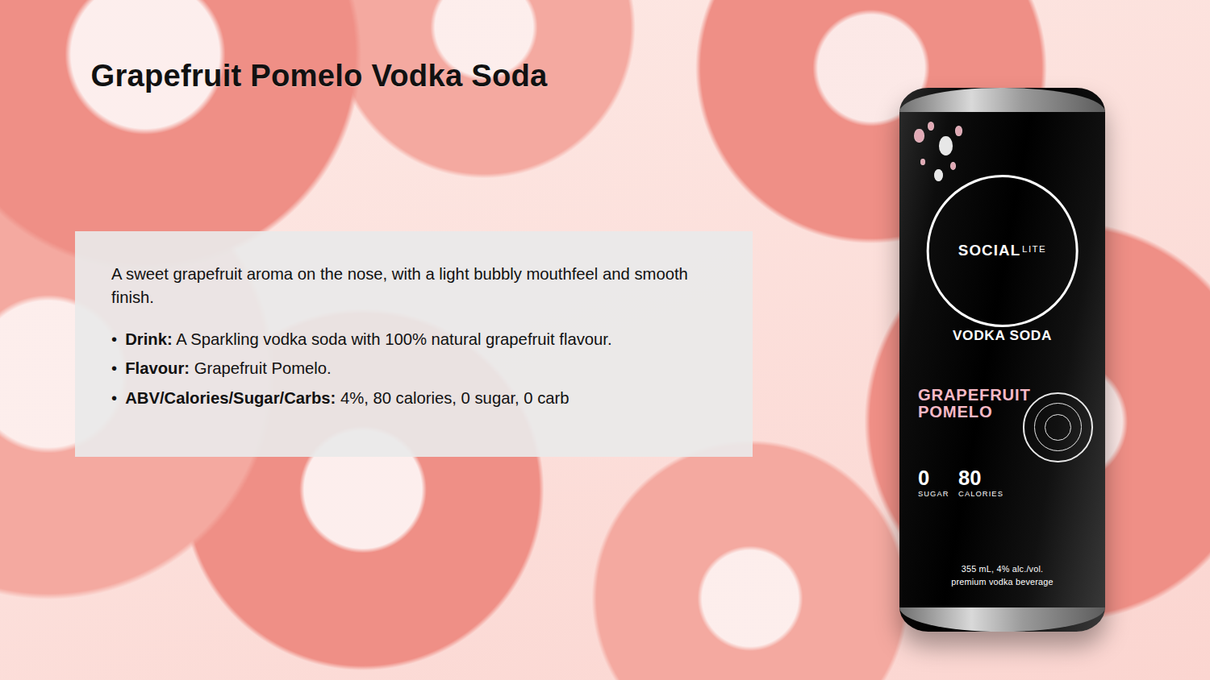Grapefruit Pomelo Vodka Soda
A sweet grapefruit aroma on the nose, with a light bubbly mouthfeel and smooth finish.
Drink: A Sparkling vodka soda with 100% natural grapefruit flavour.
Flavour: Grapefruit Pomelo.
ABV/Calories/Sugar/Carbs: 4%, 80 calories, 0 sugar, 0 carb
SOCIALLITE
VODKA SODA
GRAPEFRUIT
POMELO
0 SUGAR
80 CALORIES
355 mL, 4% alc./vol.
premium vodka beverage